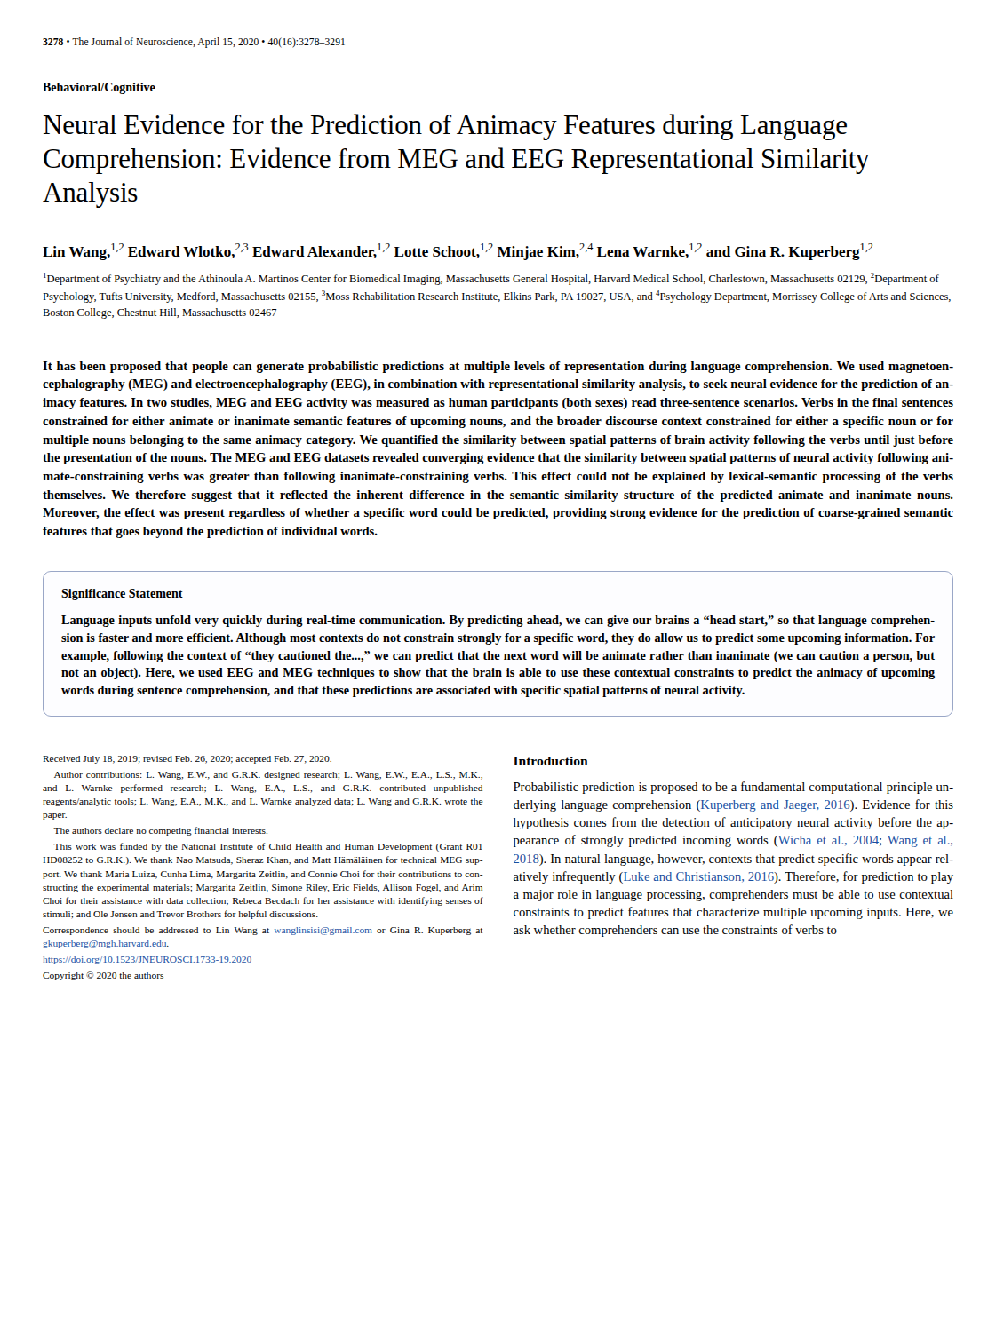3278 • The Journal of Neuroscience, April 15, 2020 • 40(16):3278–3291
Behavioral/Cognitive
Neural Evidence for the Prediction of Animacy Features during Language Comprehension: Evidence from MEG and EEG Representational Similarity Analysis
Lin Wang,1,2 Edward Wlotko,2,3 Edward Alexander,1,2 Lotte Schoot,1,2 Minjae Kim,2,4 Lena Warnke,1,2 and Gina R. Kuperberg1,2
1Department of Psychiatry and the Athinoula A. Martinos Center for Biomedical Imaging, Massachusetts General Hospital, Harvard Medical School, Charlestown, Massachusetts 02129, 2Department of Psychology, Tufts University, Medford, Massachusetts 02155, 3Moss Rehabilitation Research Institute, Elkins Park, PA 19027, USA, and 4Psychology Department, Morrissey College of Arts and Sciences, Boston College, Chestnut Hill, Massachusetts 02467
It has been proposed that people can generate probabilistic predictions at multiple levels of representation during language comprehension. We used magnetoencephalography (MEG) and electroencephalography (EEG), in combination with representational similarity analysis, to seek neural evidence for the prediction of animacy features. In two studies, MEG and EEG activity was measured as human participants (both sexes) read three-sentence scenarios. Verbs in the final sentences constrained for either animate or inanimate semantic features of upcoming nouns, and the broader discourse context constrained for either a specific noun or for multiple nouns belonging to the same animacy category. We quantified the similarity between spatial patterns of brain activity following the verbs until just before the presentation of the nouns. The MEG and EEG datasets revealed converging evidence that the similarity between spatial patterns of neural activity following animate-constraining verbs was greater than following inanimate-constraining verbs. This effect could not be explained by lexical-semantic processing of the verbs themselves. We therefore suggest that it reflected the inherent difference in the semantic similarity structure of the predicted animate and inanimate nouns. Moreover, the effect was present regardless of whether a specific word could be predicted, providing strong evidence for the prediction of coarse-grained semantic features that goes beyond the prediction of individual words.
Significance Statement
Language inputs unfold very quickly during real-time communication. By predicting ahead, we can give our brains a “head start,” so that language comprehension is faster and more efficient. Although most contexts do not constrain strongly for a specific word, they do allow us to predict some upcoming information. For example, following the context of “they cautioned the...,” we can predict that the next word will be animate rather than inanimate (we can caution a person, but not an object). Here, we used EEG and MEG techniques to show that the brain is able to use these contextual constraints to predict the animacy of upcoming words during sentence comprehension, and that these predictions are associated with specific spatial patterns of neural activity.
Received July 18, 2019; revised Feb. 26, 2020; accepted Feb. 27, 2020.
Author contributions: L. Wang, E.W., and G.R.K. designed research; L. Wang, E.W., E.A., L.S., M.K., and L. Warnke performed research; L. Wang, E.A., L.S., and G.R.K. contributed unpublished reagents/analytic tools; L. Wang, E.A., M.K., and L. Warnke analyzed data; L. Wang and G.R.K. wrote the paper.
The authors declare no competing financial interests.
This work was funded by the National Institute of Child Health and Human Development (Grant R01 HD08252 to G.R.K.). We thank Nao Matsuda, Sheraz Khan, and Matt Hämäläinen for technical MEG support. We thank Maria Luiza, Cunha Lima, Margarita Zeitlin, and Connie Choi for their contributions to constructing the experimental materials; Margarita Zeitlin, Simone Riley, Eric Fields, Allison Fogel, and Arim Choi for their assistance with data collection; Rebeca Becdach for her assistance with identifying senses of stimuli; and Ole Jensen and Trevor Brothers for helpful discussions.
Correspondence should be addressed to Lin Wang at wanglinsisi@gmail.com or Gina R. Kuperberg at gkuperberg@mgh.harvard.edu.
https://doi.org/10.1523/JNEUROSCI.1733-19.2020
Copyright © 2020 the authors
Introduction
Probabilistic prediction is proposed to be a fundamental computational principle underlying language comprehension (Kuperberg and Jaeger, 2016). Evidence for this hypothesis comes from the detection of anticipatory neural activity before the appearance of strongly predicted incoming words (Wicha et al., 2004; Wang et al., 2018). In natural language, however, contexts that predict specific words appear relatively infrequently (Luke and Christianson, 2016). Therefore, for prediction to play a major role in language processing, comprehenders must be able to use contextual constraints to predict features that characterize multiple upcoming inputs. Here, we ask whether comprehenders can use the constraints of verbs to